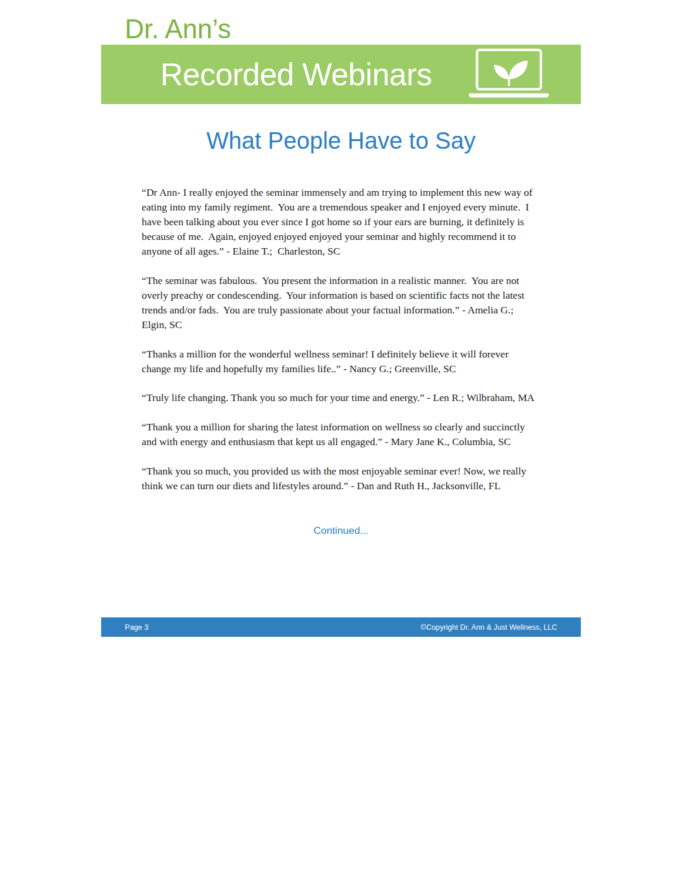Dr. Ann’s
Recorded Webinars
What People Have to Say
“Dr Ann- I really enjoyed the seminar immensely and am trying to implement this new way of eating into my family regiment. You are a tremendous speaker and I enjoyed every minute. I have been talking about you ever since I got home so if your ears are burning, it definitely is because of me. Again, enjoyed enjoyed enjoyed your seminar and highly recommend it to anyone of all ages.” - Elaine T.; Charleston, SC
“The seminar was fabulous. You present the information in a realistic manner. You are not overly preachy or condescending. Your information is based on scientific facts not the latest trends and/or fads. You are truly passionate about your factual information.” - Amelia G.; Elgin, SC
“Thanks a million for the wonderful wellness seminar! I definitely believe it will forever change my life and hopefully my families life..” - Nancy G.; Greenville, SC
“Truly life changing. Thank you so much for your time and energy.” - Len R.; Wilbraham, MA
“Thank you a million for sharing the latest information on wellness so clearly and succinctly and with energy and enthusiasm that kept us all engaged.” - Mary Jane K., Columbia, SC
“Thank you so much, you provided us with the most enjoyable seminar ever! Now, we really think we can turn our diets and lifestyles around.” - Dan and Ruth H., Jacksonville, FL
Continued...
Page 3 ©Copyright Dr. Ann & Just Wellness, LLC